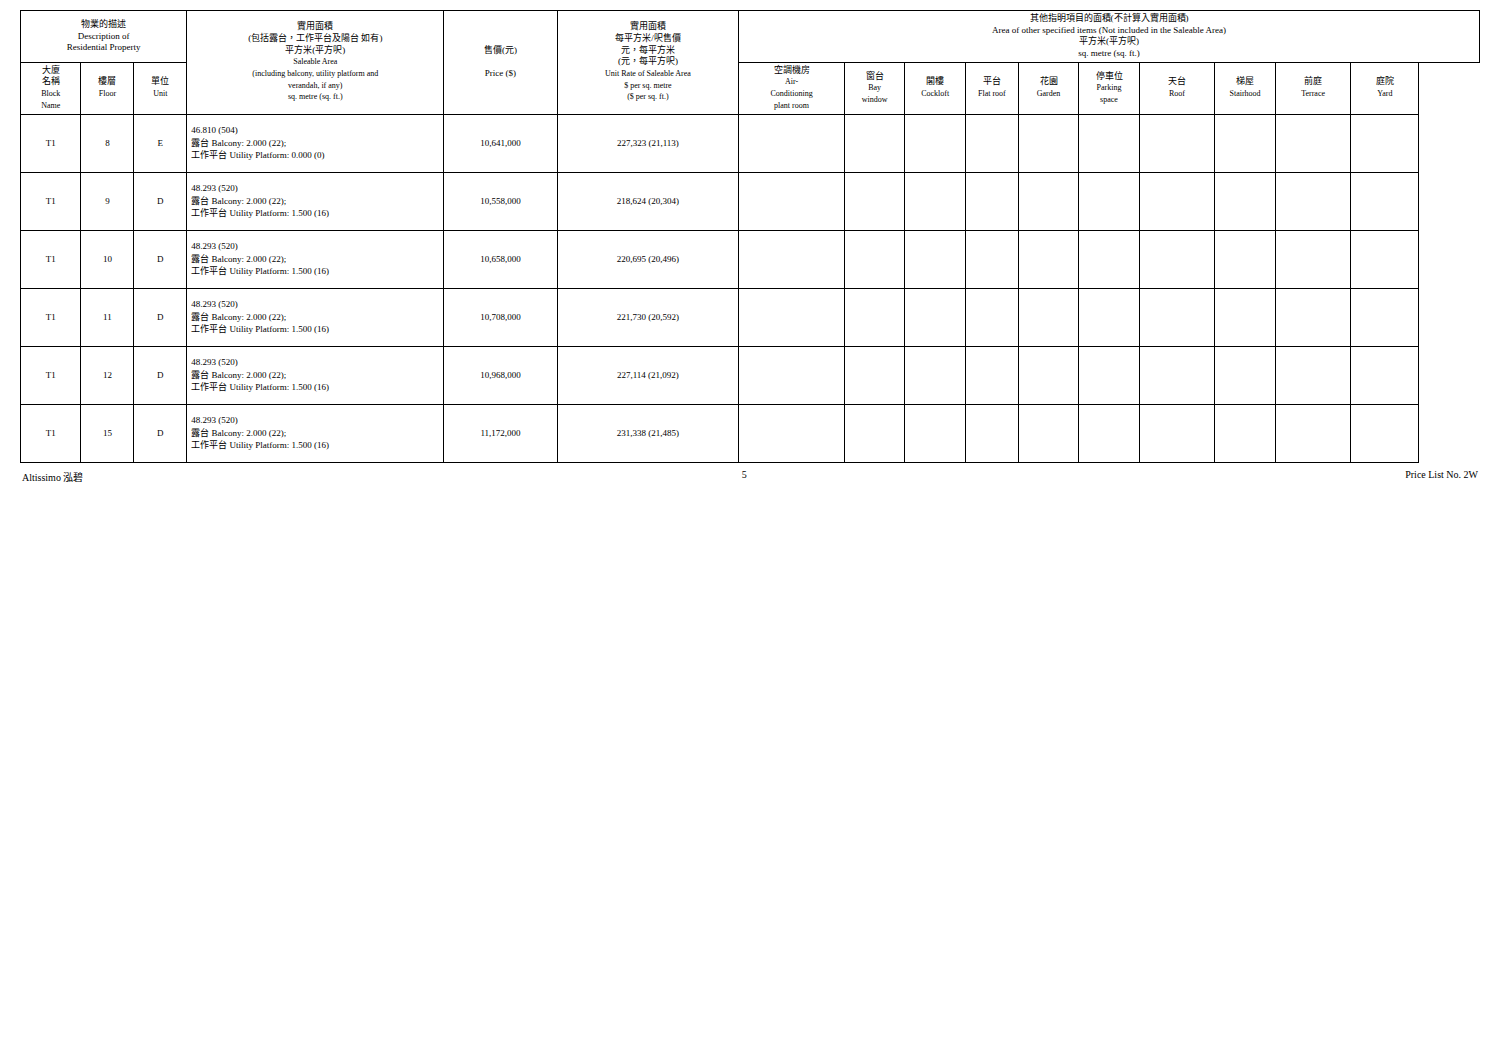| 物業的描述 Description of Residential Property | 實用面積 (包括露台，工作平台及陽台 如有) 平方米(平方呎) Saleable Area (including balcony, utility platform and verandah, if any) sq. metre (sq. ft.) | 售價(元) Price ($) | 實用面積 每平方米/呎售價 元，每平方米 (元，每平方呎) Unit Rate of Saleable Area $ per sq. metre ($ per sq. ft.) | 其他指明項目的面積(不計算入實用面積) Area of other specified items (Not included in the Saleable Area) 平方米(平方呎) sq. metre (sq. ft.) |
| --- | --- | --- | --- | --- |
| 大廈 名稱 Block Name | 樓層 Floor | 單位 Unit | 空調機房 Air- Conditioning plant room | 窗台 Bay window | 閣樓 Cockloft | 平台 Flat roof | 花園 Garden | 停車位 Parking space | 天台 Roof | 梯屋 Stairhood | 前庭 Terrace | 庭院 Yard |
| T1 | 8 | E | 46.810 (504) 露台 Balcony: 2.000 (22); 工作平台 Utility Platform: 0.000 (0) | 10,641,000 | 227,323 (21,113) | | | | | | | | | | |
| T1 | 9 | D | 48.293 (520) 露台 Balcony: 2.000 (22); 工作平台 Utility Platform: 1.500 (16) | 10,558,000 | 218,624 (20,304) | | | | | | | | | | |
| T1 | 10 | D | 48.293 (520) 露台 Balcony: 2.000 (22); 工作平台 Utility Platform: 1.500 (16) | 10,658,000 | 220,695 (20,496) | | | | | | | | | | |
| T1 | 11 | D | 48.293 (520) 露台 Balcony: 2.000 (22); 工作平台 Utility Platform: 1.500 (16) | 10,708,000 | 221,730 (20,592) | | | | | | | | | | |
| T1 | 12 | D | 48.293 (520) 露台 Balcony: 2.000 (22); 工作平台 Utility Platform: 1.500 (16) | 10,968,000 | 227,114 (21,092) | | | | | | | | | | |
| T1 | 15 | D | 48.293 (520) 露台 Balcony: 2.000 (22); 工作平台 Utility Platform: 1.500 (16) | 11,172,000 | 231,338 (21,485) | | | | | | | | | | |
Altissimo 泓碧 5 Price List No. 2W